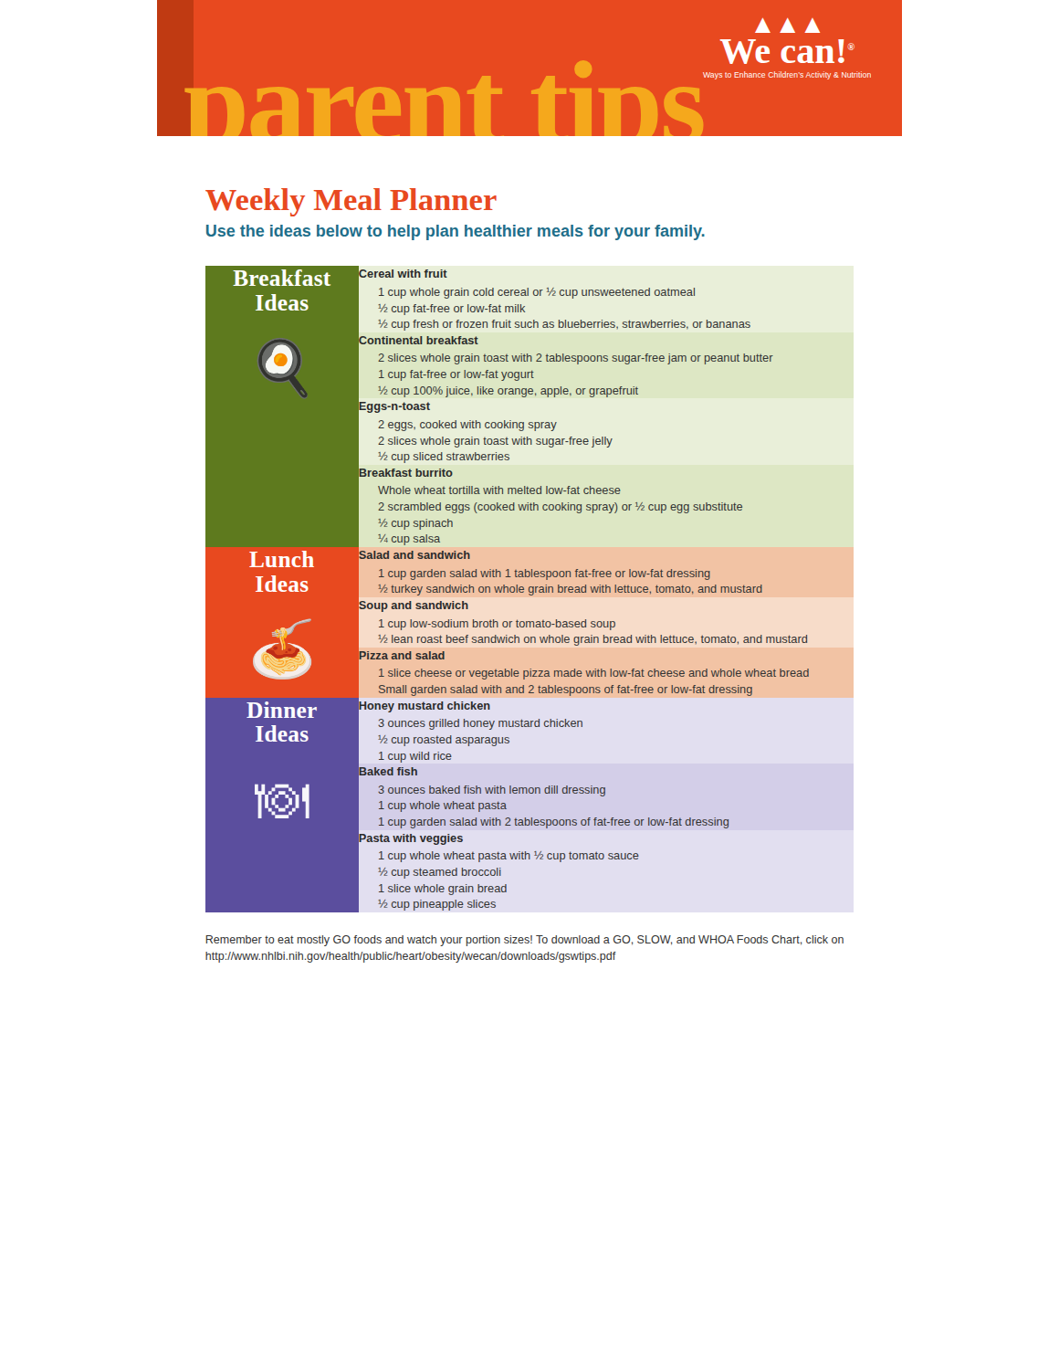parent tips
▲▲▲
We can!®
Ways to Enhance Children’s Activity & Nutrition
Weekly Meal Planner
Use the ideas below to help plan healthier meals for your family.
| Breakfast Ideas 🍳 | Cereal with fruit 1 cup whole grain cold cereal or ½ cup unsweetened oatmeal ½ cup fat-free or low-fat milk ½ cup fresh or frozen fruit such as blueberries, strawberries, or bananas |
| Continental breakfast 2 slices whole grain toast with 2 tablespoons sugar-free jam or peanut butter 1 cup fat-free or low-fat yogurt ½ cup 100% juice, like orange, apple, or grapefruit |
| Eggs-n-toast 2 eggs, cooked with cooking spray 2 slices whole grain toast with sugar-free jelly ½ cup sliced strawberries |
| Breakfast burrito Whole wheat tortilla with melted low-fat cheese 2 scrambled eggs (cooked with cooking spray) or ½ cup egg substitute ½ cup spinach ¼ cup salsa |
| Lunch Ideas 🍝 | Salad and sandwich 1 cup garden salad with 1 tablespoon fat-free or low-fat dressing ½ turkey sandwich on whole grain bread with lettuce, tomato, and mustard |
| Soup and sandwich 1 cup low-sodium broth or tomato-based soup ½ lean roast beef sandwich on whole grain bread with lettuce, tomato, and mustard |
| Pizza and salad 1 slice cheese or vegetable pizza made with low-fat cheese and whole wheat bread Small garden salad with and 2 tablespoons of fat-free or low-fat dressing |
| Dinner Ideas 🍽 | Honey mustard chicken 3 ounces grilled honey mustard chicken ½ cup roasted asparagus 1 cup wild rice |
| Baked fish 3 ounces baked fish with lemon dill dressing 1 cup whole wheat pasta 1 cup garden salad with 2 tablespoons of fat-free or low-fat dressing |
| Pasta with veggies 1 cup whole wheat pasta with ½ cup tomato sauce ½ cup steamed broccoli 1 slice whole grain bread ½ cup pineapple slices |
Remember to eat mostly GO foods and watch your portion sizes! To download a GO, SLOW, and WHOA Foods Chart, click on http://www.nhlbi.nih.gov/health/public/heart/obesity/wecan/downloads/gswtips.pdf